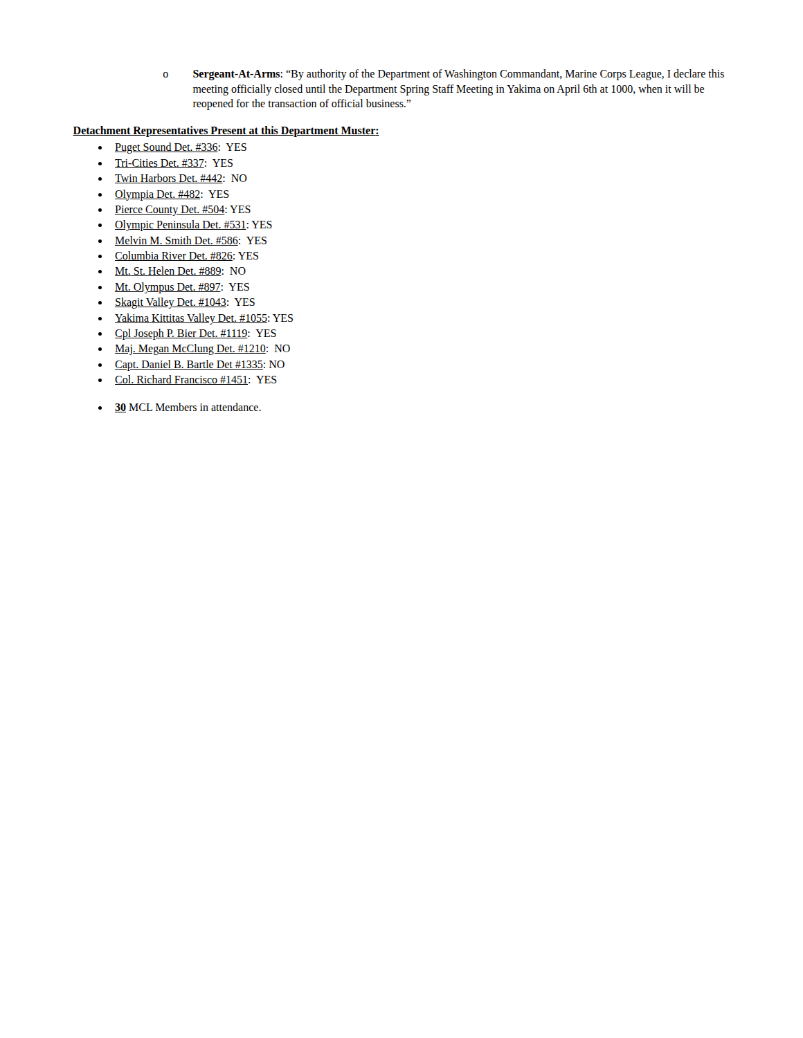o Sergeant-At-Arms: “By authority of the Department of Washington Commandant, Marine Corps League, I declare this meeting officially closed until the Department Spring Staff Meeting in Yakima on April 6th at 1000, when it will be reopened for the transaction of official business.”
Detachment Representatives Present at this Department Muster:
Puget Sound Det. #336: YES
Tri-Cities Det. #337: YES
Twin Harbors Det. #442: NO
Olympia Det. #482: YES
Pierce County Det. #504: YES
Olympic Peninsula Det. #531: YES
Melvin M. Smith Det. #586: YES
Columbia River Det. #826: YES
Mt. St. Helen Det. #889: NO
Mt. Olympus Det. #897: YES
Skagit Valley Det. #1043: YES
Yakima Kittitas Valley Det. #1055: YES
Cpl Joseph P. Bier Det. #1119: YES
Maj. Megan McClung Det. #1210: NO
Capt. Daniel B. Bartle Det #1335: NO
Col. Richard Francisco #1451: YES
30 MCL Members in attendance.